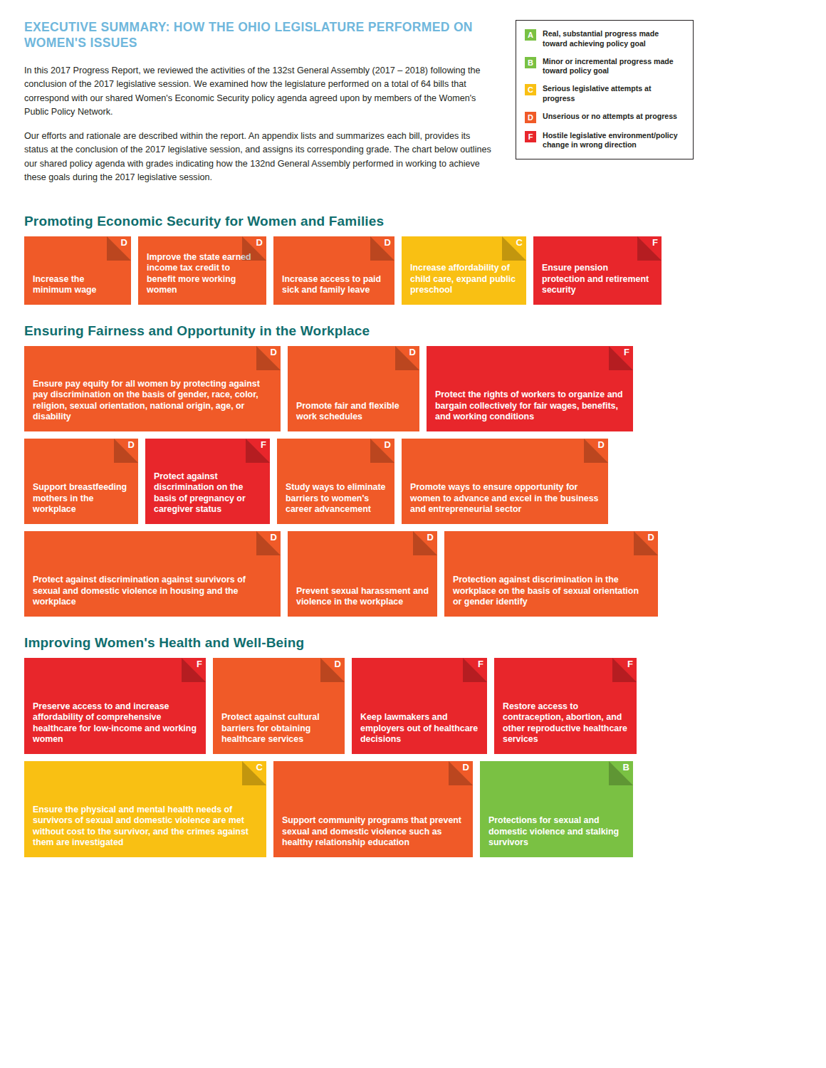Executive Summary: How the Ohio Legislature Performed on Women's Issues
In this 2017 Progress Report, we reviewed the activities of the 132st General Assembly (2017 – 2018) following the conclusion of the 2017 legislative session. We examined how the legislature performed on a total of 64 bills that correspond with our shared Women's Economic Security policy agenda agreed upon by members of the Women's Public Policy Network.
Our efforts and rationale are described within the report. An appendix lists and summarizes each bill, provides its status at the conclusion of the 2017 legislative session, and assigns its corresponding grade. The chart below outlines our shared policy agenda with grades indicating how the 132nd General Assembly performed in working to achieve these goals during the 2017 legislative session.
AReal, substantial progress made toward achieving policy goal
BMinor or incremental progress made toward policy goal
CSerious legislative attempts at progress
DUnserious or no attempts at progress
FHostile legislative environment/policy change in wrong direction
Promoting Economic Security for Women and Families
D
Increase the minimum wage
D
Improve the state earned income tax credit to benefit more working women
D
Increase access to paid sick and family leave
C
Increase affordability of child care, expand public preschool
F
Ensure pension protection and retirement security
Ensuring Fairness and Opportunity in the Workplace
D
Ensure pay equity for all women by protecting against pay discrimination on the basis of gender, race, color, religion, sexual orientation, national origin, age, or disability
D
Promote fair and flexible work schedules
F
Protect the rights of workers to organize and bargain collectively for fair wages, benefits, and working conditions
D
Support breastfeeding mothers in the workplace
F
Protect against discrimination on the basis of pregnancy or caregiver status
D
Study ways to eliminate barriers to women's career advancement
D
Promote ways to ensure opportunity for women to advance and excel in the business and entrepreneurial sector
D
Protect against discrimination against survivors of sexual and domestic violence in housing and the workplace
D
Prevent sexual harassment and violence in the workplace
D
Protection against discrimination in the workplace on the basis of sexual orientation or gender identify
Improving Women's Health and Well-Being
F
Preserve access to and increase affordability of comprehensive healthcare for low-income and working women
D
Protect against cultural barriers for obtaining healthcare services
F
Keep lawmakers and employers out of healthcare decisions
F
Restore access to contraception, abortion, and other reproductive healthcare services
C
Ensure the physical and mental health needs of survivors of sexual and domestic violence are met without cost to the survivor, and the crimes against them are investigated
D
Support community programs that prevent sexual and domestic violence such as healthy relationship education
B
Protections for sexual and domestic violence and stalking survivors